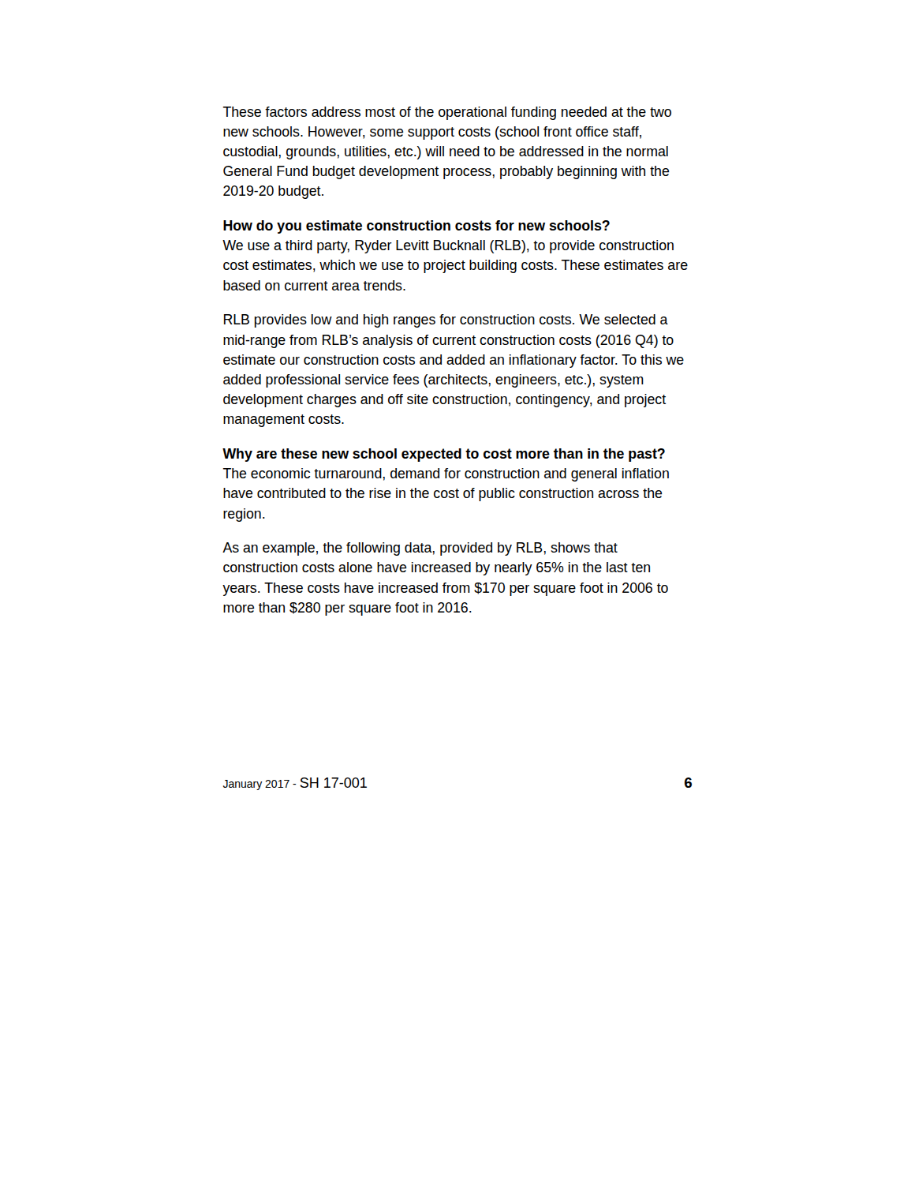These factors address most of the operational funding needed at the two new schools. However, some support costs (school front office staff, custodial, grounds, utilities, etc.) will need to be addressed in the normal General Fund budget development process, probably beginning with the 2019-20 budget.
How do you estimate construction costs for new schools?
We use a third party, Ryder Levitt Bucknall (RLB), to provide construction cost estimates, which we use to project building costs. These estimates are based on current area trends.
RLB provides low and high ranges for construction costs. We selected a mid-range from RLB’s analysis of current construction costs (2016 Q4) to estimate our construction costs and added an inflationary factor. To this we added professional service fees (architects, engineers, etc.), system development charges and off site construction, contingency, and project management costs.
Why are these new school expected to cost more than in the past?
The economic turnaround, demand for construction and general inflation have contributed to the rise in the cost of public construction across the region.
As an example, the following data, provided by RLB, shows that construction costs alone have increased by nearly 65% in the last ten years. These costs have increased from $170 per square foot in 2006 to more than $280 per square foot in 2016.
January 2017 - SH 17-001
6